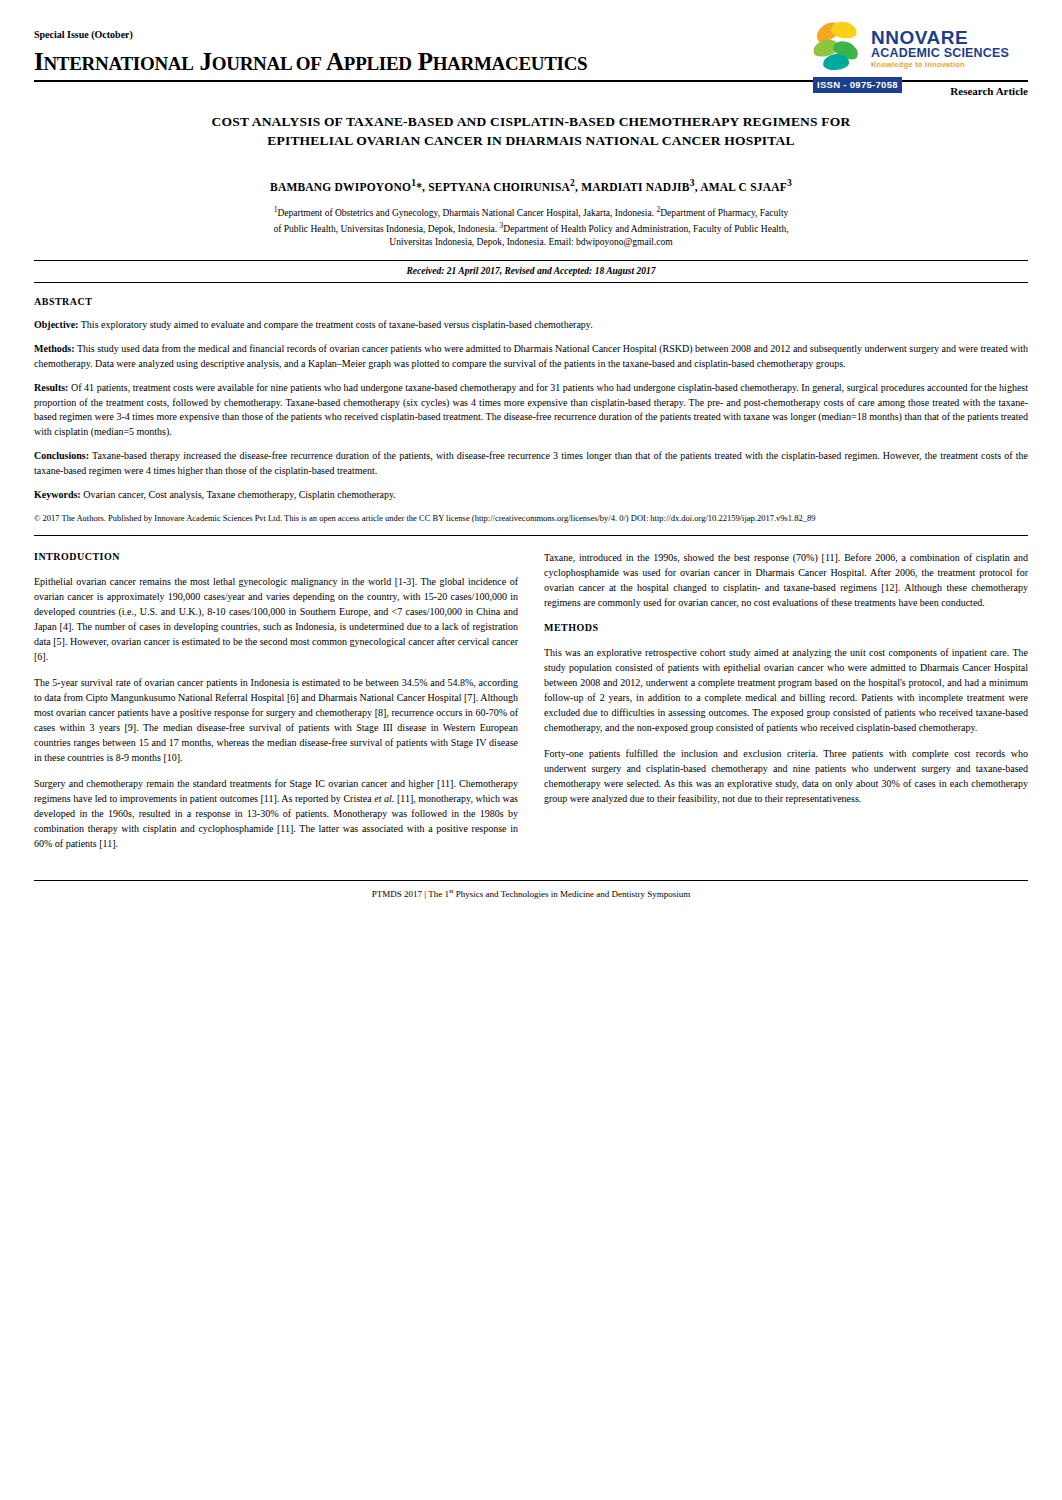Special Issue (October)
NNOVARE
ACADEMIC SCIENCES
Knowledge to Innovation
ISSN - 0975-7058
INTERNATIONAL JOURNAL OF APPLIED PHARMACEUTICS
Research Article
COST ANALYSIS OF TAXANE-BASED AND CISPLATIN-BASED CHEMOTHERAPY REGIMENS FOR
EPITHELIAL OVARIAN CANCER IN DHARMAIS NATIONAL CANCER HOSPITAL
BAMBANG DWIPOYONO1*, SEPTYANA CHOIRUNISA2, MARDIATI NADJIB3, AMAL C SJAAF3
1Department of Obstetrics and Gynecology, Dharmais National Cancer Hospital, Jakarta, Indonesia. 2Department of Pharmacy, Faculty
of Public Health, Universitas Indonesia, Depok, Indonesia. 3Department of Health Policy and Administration, Faculty of Public Health,
Universitas Indonesia, Depok, Indonesia. Email: bdwipoyono@gmail.com
Received: 21 April 2017, Revised and Accepted: 18 August 2017
ABSTRACT
Objective: This exploratory study aimed to evaluate and compare the treatment costs of taxane-based versus cisplatin-based chemotherapy.
Methods: This study used data from the medical and financial records of ovarian cancer patients who were admitted to Dharmais National Cancer Hospital (RSKD) between 2008 and 2012 and subsequently underwent surgery and were treated with chemotherapy. Data were analyzed using descriptive analysis, and a Kaplan–Meier graph was plotted to compare the survival of the patients in the taxane-based and cisplatin-based chemotherapy groups.
Results: Of 41 patients, treatment costs were available for nine patients who had undergone taxane-based chemotherapy and for 31 patients who had undergone cisplatin-based chemotherapy. In general, surgical procedures accounted for the highest proportion of the treatment costs, followed by chemotherapy. Taxane-based chemotherapy (six cycles) was 4 times more expensive than cisplatin-based therapy. The pre- and post-chemotherapy costs of care among those treated with the taxane-based regimen were 3-4 times more expensive than those of the patients who received cisplatin-based treatment. The disease-free recurrence duration of the patients treated with taxane was longer (median=18 months) than that of the patients treated with cisplatin (median=5 months).
Conclusions: Taxane-based therapy increased the disease-free recurrence duration of the patients, with disease-free recurrence 3 times longer than that of the patients treated with the cisplatin-based regimen. However, the treatment costs of the taxane-based regimen were 4 times higher than those of the cisplatin-based treatment.
Keywords: Ovarian cancer, Cost analysis, Taxane chemotherapy, Cisplatin chemotherapy.
© 2017 The Authors. Published by Innovare Academic Sciences Pvt Ltd. This is an open access article under the CC BY license (http://creativecommons.org/licenses/by/4. 0/) DOI: http://dx.doi.org/10.22159/ijap.2017.v9s1.82_89
INTRODUCTION
Epithelial ovarian cancer remains the most lethal gynecologic malignancy in the world [1-3]. The global incidence of ovarian cancer is approximately 190,000 cases/year and varies depending on the country, with 15-20 cases/100,000 in developed countries (i.e., U.S. and U.K.), 8-10 cases/100,000 in Southern Europe, and <7 cases/100,000 in China and Japan [4]. The number of cases in developing countries, such as Indonesia, is undetermined due to a lack of registration data [5]. However, ovarian cancer is estimated to be the second most common gynecological cancer after cervical cancer [6].
The 5-year survival rate of ovarian cancer patients in Indonesia is estimated to be between 34.5% and 54.8%, according to data from Cipto Mangunkusumo National Referral Hospital [6] and Dharmais National Cancer Hospital [7]. Although most ovarian cancer patients have a positive response for surgery and chemotherapy [8], recurrence occurs in 60-70% of cases within 3 years [9]. The median disease-free survival of patients with Stage III disease in Western European countries ranges between 15 and 17 months, whereas the median disease-free survival of patients with Stage IV disease in these countries is 8-9 months [10].
Surgery and chemotherapy remain the standard treatments for Stage IC ovarian cancer and higher [11]. Chemotherapy regimens have led to improvements in patient outcomes [11]. As reported by Cristea et al. [11], monotherapy, which was developed in the 1960s, resulted in a response in 13-30% of patients. Monotherapy was followed in the 1980s by combination therapy with cisplatin and cyclophosphamide [11]. The latter was associated with a positive response in 60% of patients [11].
Taxane, introduced in the 1990s, showed the best response (70%) [11]. Before 2006, a combination of cisplatin and cyclophosphamide was used for ovarian cancer in Dharmais Cancer Hospital. After 2006, the treatment protocol for ovarian cancer at the hospital changed to cisplatin- and taxane-based regimens [12]. Although these chemotherapy regimens are commonly used for ovarian cancer, no cost evaluations of these treatments have been conducted.
METHODS
This was an explorative retrospective cohort study aimed at analyzing the unit cost components of inpatient care. The study population consisted of patients with epithelial ovarian cancer who were admitted to Dharmais Cancer Hospital between 2008 and 2012, underwent a complete treatment program based on the hospital's protocol, and had a minimum follow-up of 2 years, in addition to a complete medical and billing record. Patients with incomplete treatment were excluded due to difficulties in assessing outcomes. The exposed group consisted of patients who received taxane-based chemotherapy, and the non-exposed group consisted of patients who received cisplatin-based chemotherapy.
Forty-one patients fulfilled the inclusion and exclusion criteria. Three patients with complete cost records who underwent surgery and cisplatin-based chemotherapy and nine patients who underwent surgery and taxane-based chemotherapy were selected. As this was an explorative study, data on only about 30% of cases in each chemotherapy group were analyzed due to their feasibility, not due to their representativeness.
PTMDS 2017 | The 1st Physics and Technologies in Medicine and Dentistry Symposium